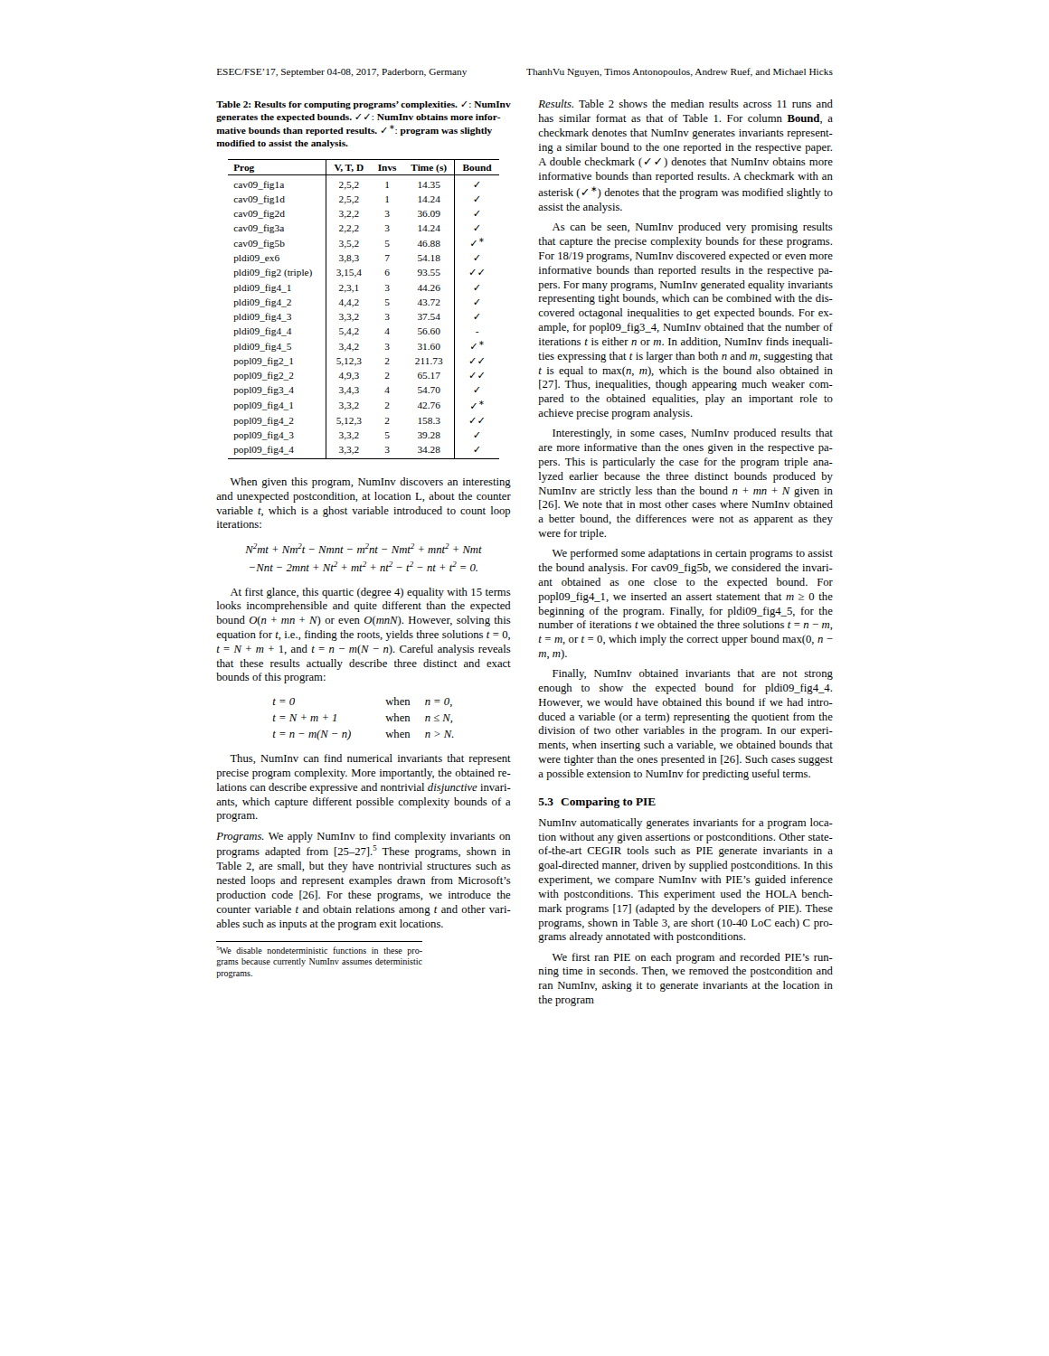ESEC/FSE’17, September 04-08, 2017, Paderborn, Germany
ThanhVu Nguyen, Timos Antonopoulos, Andrew Ruef, and Michael Hicks
Table 2: Results for computing programs’ complexities. ✓: NumInv generates the expected bounds. ✓✓: NumInv obtains more informative bounds than reported results. ✓∗: program was slightly modified to assist the analysis.
| Prog | V, T, D | Invs | Time (s) | Bound |
| --- | --- | --- | --- | --- |
| cav09_fig1a | 2,5,2 | 1 | 14.35 | ✓ |
| cav09_fig1d | 2,5,2 | 1 | 14.24 | ✓ |
| cav09_fig2d | 3,2,2 | 3 | 36.09 | ✓ |
| cav09_fig3a | 2,2,2 | 3 | 14.24 | ✓ |
| cav09_fig5b | 3,5,2 | 5 | 46.88 | ✓ ∗ |
| pldi09_ex6 | 3,8,3 | 7 | 54.18 | ✓ |
| pldi09_fig2 (triple) | 3,15,4 | 6 | 93.55 | ✓✓ |
| pldi09_fig4_1 | 2,3,1 | 3 | 44.26 | ✓ |
| pldi09_fig4_2 | 4,4,2 | 5 | 43.72 | ✓ |
| pldi09_fig4_3 | 3,3,2 | 3 | 37.54 | ✓ |
| pldi09_fig4_4 | 5,4,2 | 4 | 56.60 | - |
| pldi09_fig4_5 | 3,4,2 | 3 | 31.60 | ✓ ∗ |
| popl09_fig2_1 | 5,12,3 | 2 | 211.73 | ✓✓ |
| popl09_fig2_2 | 4,9,3 | 2 | 65.17 | ✓✓ |
| popl09_fig3_4 | 3,4,3 | 4 | 54.70 | ✓ |
| popl09_fig4_1 | 3,3,2 | 2 | 42.76 | ✓ ∗ |
| popl09_fig4_2 | 5,12,3 | 2 | 158.3 | ✓✓ |
| popl09_fig4_3 | 3,3,2 | 5 | 39.28 | ✓ |
| popl09_fig4_4 | 3,3,2 | 3 | 34.28 | ✓ |
When given this program, NumInv discovers an interesting and unexpected postcondition, at location L, about the counter variable t, which is a ghost variable introduced to count loop iterations:
N2mt + Nm2t − Nmnt − m2nt − Nmt2 + mnt2 + Nmt
−Nnt − 2mnt + Nt2 + mt2 + nt2 − t2 − nt + t2 = 0.
At first glance, this quartic (degree 4) equality with 15 terms looks incomprehensible and quite different than the expected bound O(n + mn + N) or even O(mnN). However, solving this equation for t, i.e., finding the roots, yields three solutions t = 0, t = N + m + 1, and t = n − m(N − n). Careful analysis reveals that these results actually describe three distinct and exact bounds of this program:
| t = 0 | when | n = 0, |
| t = N + m + 1 | when | n ≤ N , |
| t = n − m ( N − n ) | when | n > N . |
Thus, NumInv can find numerical invariants that represent precise program complexity. More importantly, the obtained relations can describe expressive and nontrivial disjunctive invariants, which capture different possible complexity bounds of a program.
Programs. We apply NumInv to find complexity invariants on programs adapted from [25–27].5 These programs, shown in Table 2, are small, but they have nontrivial structures such as nested loops and represent examples drawn from Microsoft’s production code [26]. For these programs, we introduce the counter variable t and obtain relations among t and other variables such as inputs at the program exit locations.
5We disable nondeterministic functions in these programs because currently NumInv assumes deterministic programs.
Results. Table 2 shows the median results across 11 runs and has similar format as that of Table 1. For column Bound, a checkmark denotes that NumInv generates invariants representing a similar bound to the one reported in the respective paper. A double checkmark (✓✓) denotes that NumInv obtains more informative bounds than reported results. A checkmark with an asterisk (✓∗) denotes that the program was modified slightly to assist the analysis.
As can be seen, NumInv produced very promising results that capture the precise complexity bounds for these programs. For 18/19 programs, NumInv discovered expected or even more informative bounds than reported results in the respective papers. For many programs, NumInv generated equality invariants representing tight bounds, which can be combined with the discovered octagonal inequalities to get expected bounds. For example, for popl09_fig3_4, NumInv obtained that the number of iterations t is either n or m. In addition, NumInv finds inequalities expressing that t is larger than both n and m, suggesting that t is equal to max(n, m), which is the bound also obtained in [27]. Thus, inequalities, though appearing much weaker compared to the obtained equalities, play an important role to achieve precise program analysis.
Interestingly, in some cases, NumInv produced results that are more informative than the ones given in the respective papers. This is particularly the case for the program triple analyzed earlier because the three distinct bounds produced by NumInv are strictly less than the bound n + mn + N given in [26]. We note that in most other cases where NumInv obtained a better bound, the differences were not as apparent as they were for triple.
We performed some adaptations in certain programs to assist the bound analysis. For cav09_fig5b, we considered the invariant obtained as one close to the expected bound. For popl09_fig4_1, we inserted an assert statement that m ≥ 0 the beginning of the program. Finally, for pldi09_fig4_5, for the number of iterations t we obtained the three solutions t = n − m, t = m, or t = 0, which imply the correct upper bound max(0, n − m, m).
Finally, NumInv obtained invariants that are not strong enough to show the expected bound for pldi09_fig4_4. However, we would have obtained this bound if we had introduced a variable (or a term) representing the quotient from the division of two other variables in the program. In our experiments, when inserting such a variable, we obtained bounds that were tighter than the ones presented in [26]. Such cases suggest a possible extension to NumInv for predicting useful terms.
5.3 Comparing to PIE
NumInv automatically generates invariants for a program location without any given assertions or postconditions. Other state-of-the-art CEGIR tools such as PIE generate invariants in a goal-directed manner, driven by supplied postconditions. In this experiment, we compare NumInv with PIE’s guided inference with postconditions. This experiment used the HOLA benchmark programs [17] (adapted by the developers of PIE). These programs, shown in Table 3, are short (10-40 LoC each) C programs already annotated with postconditions.
We first ran PIE on each program and recorded PIE’s running time in seconds. Then, we removed the postcondition and ran NumInv, asking it to generate invariants at the location in the program